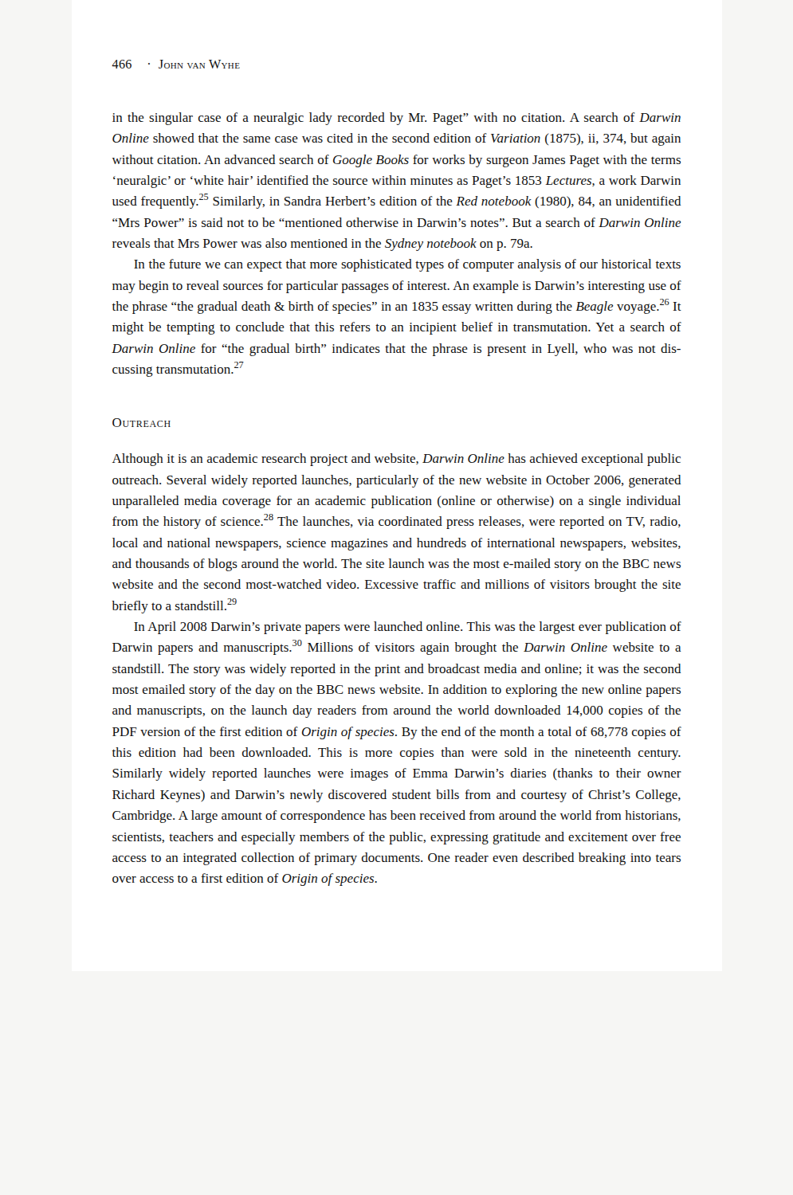466·John van Wyhe
in the singular case of a neuralgic lady recorded by Mr. Paget” with no citation. A search of Darwin Online showed that the same case was cited in the second edition of Variation (1875), ii, 374, but again without citation. An advanced search of Google Books for works by surgeon James Paget with the terms ‘neuralgic’ or ‘white hair’ identified the source within minutes as Paget’s 1853 Lectures, a work Darwin used frequently.25 Similarly, in Sandra Herbert’s edition of the Red notebook (1980), 84, an unidentified “Mrs Power” is said not to be “mentioned otherwise in Darwin’s notes”. But a search of Darwin Online reveals that Mrs Power was also mentioned in the Sydney notebook on p. 79a.
In the future we can expect that more sophisticated types of computer analysis of our historical texts may begin to reveal sources for particular passages of interest. An example is Darwin’s interesting use of the phrase “the gradual death & birth of species” in an 1835 essay written during the Beagle voyage.26 It might be tempting to conclude that this refers to an incipient belief in transmutation. Yet a search of Darwin Online for “the gradual birth” indicates that the phrase is present in Lyell, who was not discussing transmutation.27
Outreach
Although it is an academic research project and website, Darwin Online has achieved exceptional public outreach. Several widely reported launches, particularly of the new website in October 2006, generated unparalleled media coverage for an academic publication (online or otherwise) on a single individual from the history of science.28 The launches, via coordinated press releases, were reported on TV, radio, local and national newspapers, science magazines and hundreds of international newspapers, websites, and thousands of blogs around the world. The site launch was the most e-mailed story on the BBC news website and the second most-watched video. Excessive traffic and millions of visitors brought the site briefly to a standstill.29
In April 2008 Darwin’s private papers were launched online. This was the largest ever publication of Darwin papers and manuscripts.30 Millions of visitors again brought the Darwin Online website to a standstill. The story was widely reported in the print and broadcast media and online; it was the second most emailed story of the day on the BBC news website. In addition to exploring the new online papers and manuscripts, on the launch day readers from around the world downloaded 14,000 copies of the PDF version of the first edition of Origin of species. By the end of the month a total of 68,778 copies of this edition had been downloaded. This is more copies than were sold in the nineteenth century. Similarly widely reported launches were images of Emma Darwin’s diaries (thanks to their owner Richard Keynes) and Darwin’s newly discovered student bills from and courtesy of Christ’s College, Cambridge. A large amount of correspondence has been received from around the world from historians, scientists, teachers and especially members of the public, expressing gratitude and excitement over free access to an integrated collection of primary documents. One reader even described breaking into tears over access to a first edition of Origin of species.